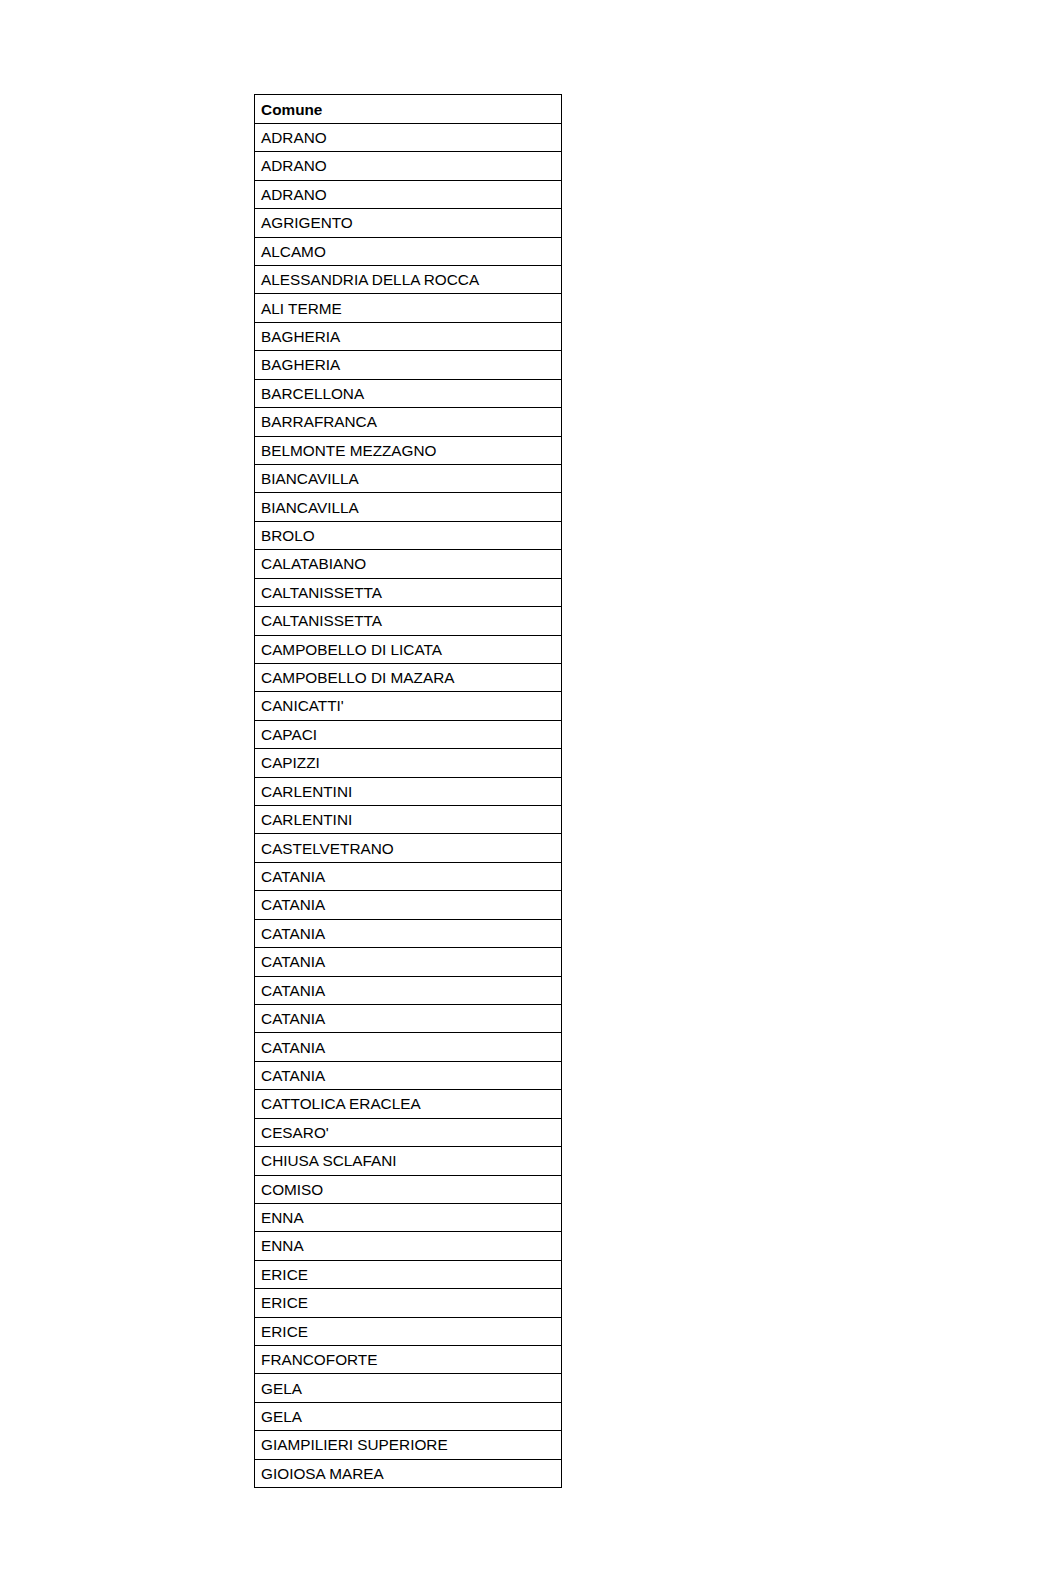| Comune |
| --- |
| ADRANO |
| ADRANO |
| ADRANO |
| AGRIGENTO |
| ALCAMO |
| ALESSANDRIA DELLA ROCCA |
| ALI TERME |
| BAGHERIA |
| BAGHERIA |
| BARCELLONA |
| BARRAFRANCA |
| BELMONTE MEZZAGNO |
| BIANCAVILLA |
| BIANCAVILLA |
| BROLO |
| CALATABIANO |
| CALTANISSETTA |
| CALTANISSETTA |
| CAMPOBELLO DI LICATA |
| CAMPOBELLO DI MAZARA |
| CANICATTI' |
| CAPACI |
| CAPIZZI |
| CARLENTINI |
| CARLENTINI |
| CASTELVETRANO |
| CATANIA |
| CATANIA |
| CATANIA |
| CATANIA |
| CATANIA |
| CATANIA |
| CATANIA |
| CATANIA |
| CATTOLICA ERACLEA |
| CESARO' |
| CHIUSA SCLAFANI |
| COMISO |
| ENNA |
| ENNA |
| ERICE |
| ERICE |
| ERICE |
| FRANCOFORTE |
| GELA |
| GELA |
| GIAMPILIERI SUPERIORE |
| GIOIOSA MAREA |